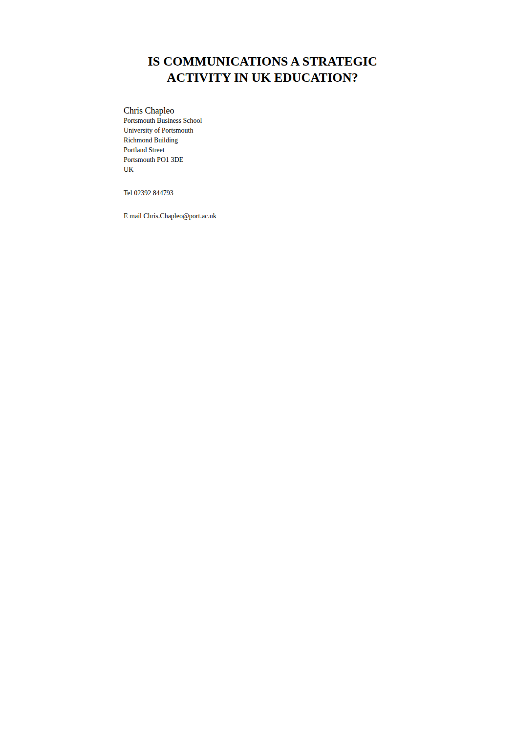IS COMMUNICATIONS A STRATEGIC ACTIVITY IN UK EDUCATION?
Chris Chapleo
Portsmouth Business School
University of Portsmouth
Richmond Building
Portland Street
Portsmouth PO1 3DE
UK
Tel 02392 844793
E mail Chris.Chapleo@port.ac.uk